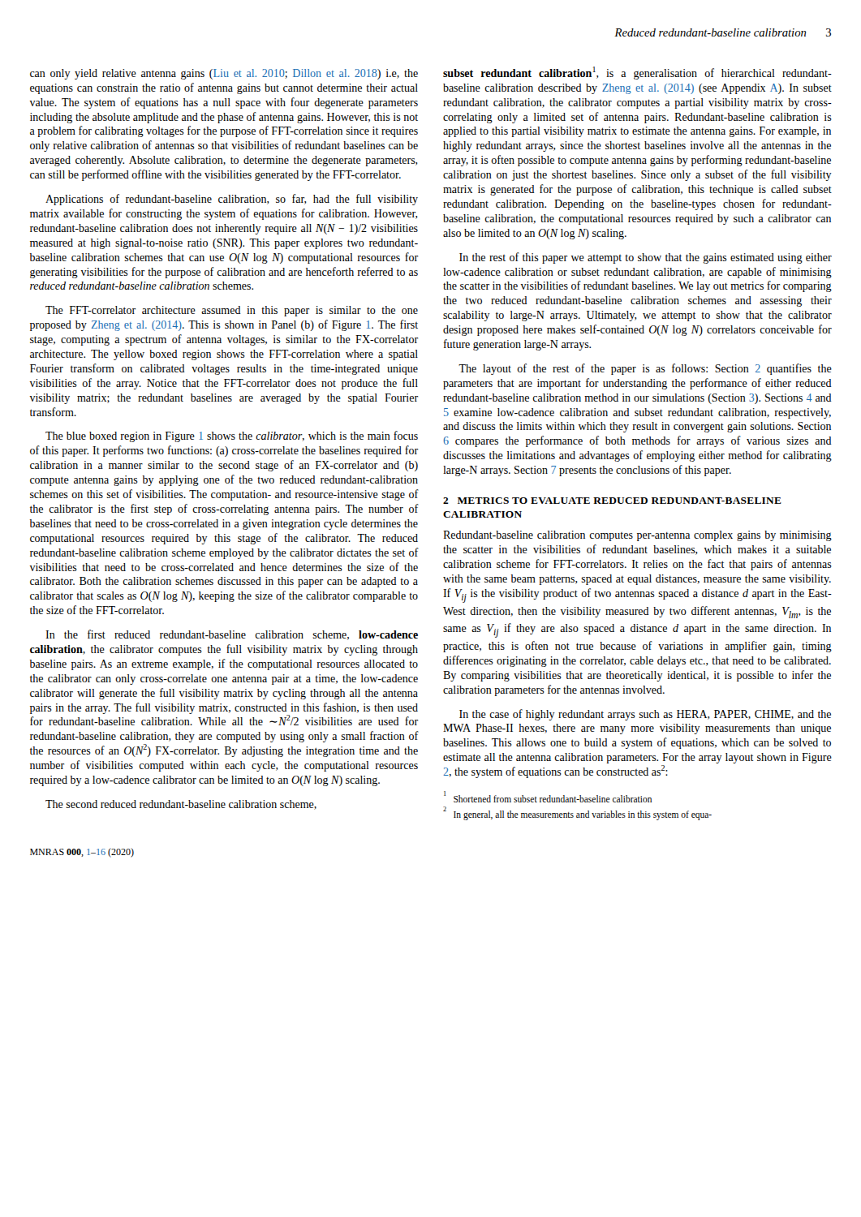Reduced redundant-baseline calibration 3
can only yield relative antenna gains (Liu et al. 2010; Dillon et al. 2018) i.e, the equations can constrain the ratio of antenna gains but cannot determine their actual value. The system of equations has a null space with four degenerate parameters including the absolute amplitude and the phase of antenna gains. However, this is not a problem for calibrating voltages for the purpose of FFT-correlation since it requires only relative calibration of antennas so that visibilities of redundant baselines can be averaged coherently. Absolute calibration, to determine the degenerate parameters, can still be performed offline with the visibilities generated by the FFT-correlator.
Applications of redundant-baseline calibration, so far, had the full visibility matrix available for constructing the system of equations for calibration. However, redundant-baseline calibration does not inherently require all N(N − 1)/2 visibilities measured at high signal-to-noise ratio (SNR). This paper explores two redundant-baseline calibration schemes that can use O(N log N) computational resources for generating visibilities for the purpose of calibration and are henceforth referred to as reduced redundant-baseline calibration schemes.
The FFT-correlator architecture assumed in this paper is similar to the one proposed by Zheng et al. (2014). This is shown in Panel (b) of Figure 1. The first stage, computing a spectrum of antenna voltages, is similar to the FX-correlator architecture. The yellow boxed region shows the FFT-correlation where a spatial Fourier transform on calibrated voltages results in the time-integrated unique visibilities of the array. Notice that the FFT-correlator does not produce the full visibility matrix; the redundant baselines are averaged by the spatial Fourier transform.
The blue boxed region in Figure 1 shows the calibrator, which is the main focus of this paper. It performs two functions: (a) cross-correlate the baselines required for calibration in a manner similar to the second stage of an FX-correlator and (b) compute antenna gains by applying one of the two reduced redundant-calibration schemes on this set of visibilities. The computation- and resource-intensive stage of the calibrator is the first step of cross-correlating antenna pairs. The number of baselines that need to be cross-correlated in a given integration cycle determines the computational resources required by this stage of the calibrator. The reduced redundant-baseline calibration scheme employed by the calibrator dictates the set of visibilities that need to be cross-correlated and hence determines the size of the calibrator. Both the calibration schemes discussed in this paper can be adapted to a calibrator that scales as O(N log N), keeping the size of the calibrator comparable to the size of the FFT-correlator.
In the first reduced redundant-baseline calibration scheme, low-cadence calibration, the calibrator computes the full visibility matrix by cycling through baseline pairs. As an extreme example, if the computational resources allocated to the calibrator can only cross-correlate one antenna pair at a time, the low-cadence calibrator will generate the full visibility matrix by cycling through all the antenna pairs in the array. The full visibility matrix, constructed in this fashion, is then used for redundant-baseline calibration. While all the ∼N2/2 visibilities are used for redundant-baseline calibration, they are computed by using only a small fraction of the resources of an O(N2) FX-correlator. By adjusting the integration time and the number of visibilities computed within each cycle, the computational resources required by a low-cadence calibrator can be limited to an O(N log N) scaling.
The second reduced redundant-baseline calibration scheme,
subset redundant calibration1, is a generalisation of hierarchical redundant-baseline calibration described by Zheng et al. (2014) (see Appendix A). In subset redundant calibration, the calibrator computes a partial visibility matrix by cross-correlating only a limited set of antenna pairs. Redundant-baseline calibration is applied to this partial visibility matrix to estimate the antenna gains. For example, in highly redundant arrays, since the shortest baselines involve all the antennas in the array, it is often possible to compute antenna gains by performing redundant-baseline calibration on just the shortest baselines. Since only a subset of the full visibility matrix is generated for the purpose of calibration, this technique is called subset redundant calibration. Depending on the baseline-types chosen for redundant-baseline calibration, the computational resources required by such a calibrator can also be limited to an O(N log N) scaling.
In the rest of this paper we attempt to show that the gains estimated using either low-cadence calibration or subset redundant calibration, are capable of minimising the scatter in the visibilities of redundant baselines. We lay out metrics for comparing the two reduced redundant-baseline calibration schemes and assessing their scalability to large-N arrays. Ultimately, we attempt to show that the calibrator design proposed here makes self-contained O(N log N) correlators conceivable for future generation large-N arrays.
The layout of the rest of the paper is as follows: Section 2 quantifies the parameters that are important for understanding the performance of either reduced redundant-baseline calibration method in our simulations (Section 3). Sections 4 and 5 examine low-cadence calibration and subset redundant calibration, respectively, and discuss the limits within which they result in convergent gain solutions. Section 6 compares the performance of both methods for arrays of various sizes and discusses the limitations and advantages of employing either method for calibrating large-N arrays. Section 7 presents the conclusions of this paper.
2 METRICS TO EVALUATE REDUCED REDUNDANT-BASELINE CALIBRATION
Redundant-baseline calibration computes per-antenna complex gains by minimising the scatter in the visibilities of redundant baselines, which makes it a suitable calibration scheme for FFT-correlators. It relies on the fact that pairs of antennas with the same beam patterns, spaced at equal distances, measure the same visibility. If Vij is the visibility product of two antennas spaced a distance d apart in the East-West direction, then the visibility measured by two different antennas, Vlm, is the same as Vij if they are also spaced a distance d apart in the same direction. In practice, this is often not true because of variations in amplifier gain, timing differences originating in the correlator, cable delays etc., that need to be calibrated. By comparing visibilities that are theoretically identical, it is possible to infer the calibration parameters for the antennas involved.
In the case of highly redundant arrays such as HERA, PAPER, CHIME, and the MWA Phase-II hexes, there are many more visibility measurements than unique baselines. This allows one to build a system of equations, which can be solved to estimate all the antenna calibration parameters. For the array layout shown in Figure 2, the system of equations can be constructed as2:
1 Shortened from subset redundant-baseline calibration
2 In general, all the measurements and variables in this system of equa-
MNRAS 000, 1–16 (2020)